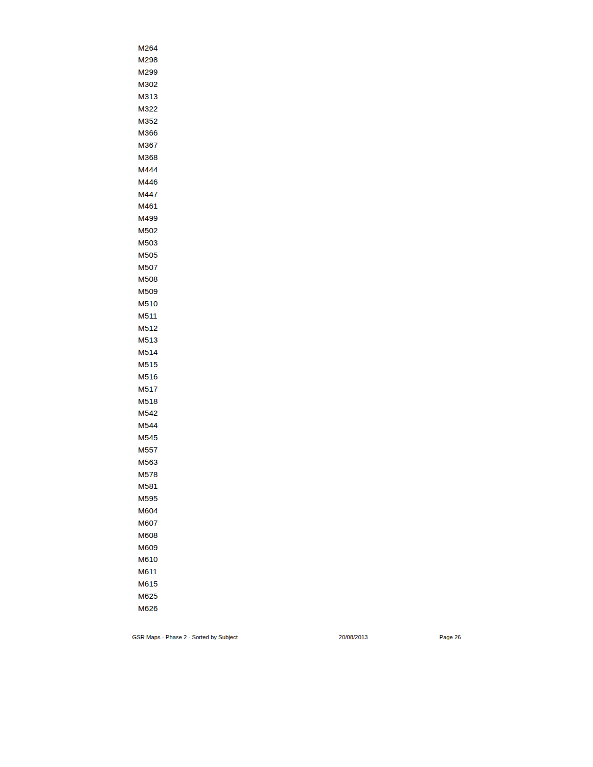M264
M298
M299
M302
M313
M322
M352
M366
M367
M368
M444
M446
M447
M461
M499
M502
M503
M505
M507
M508
M509
M510
M511
M512
M513
M514
M515
M516
M517
M518
M542
M544
M545
M557
M563
M578
M581
M595
M604
M607
M608
M609
M610
M611
M615
M625
M626
GSR Maps - Phase 2 - Sorted by Subject
20/08/2013
Page 26